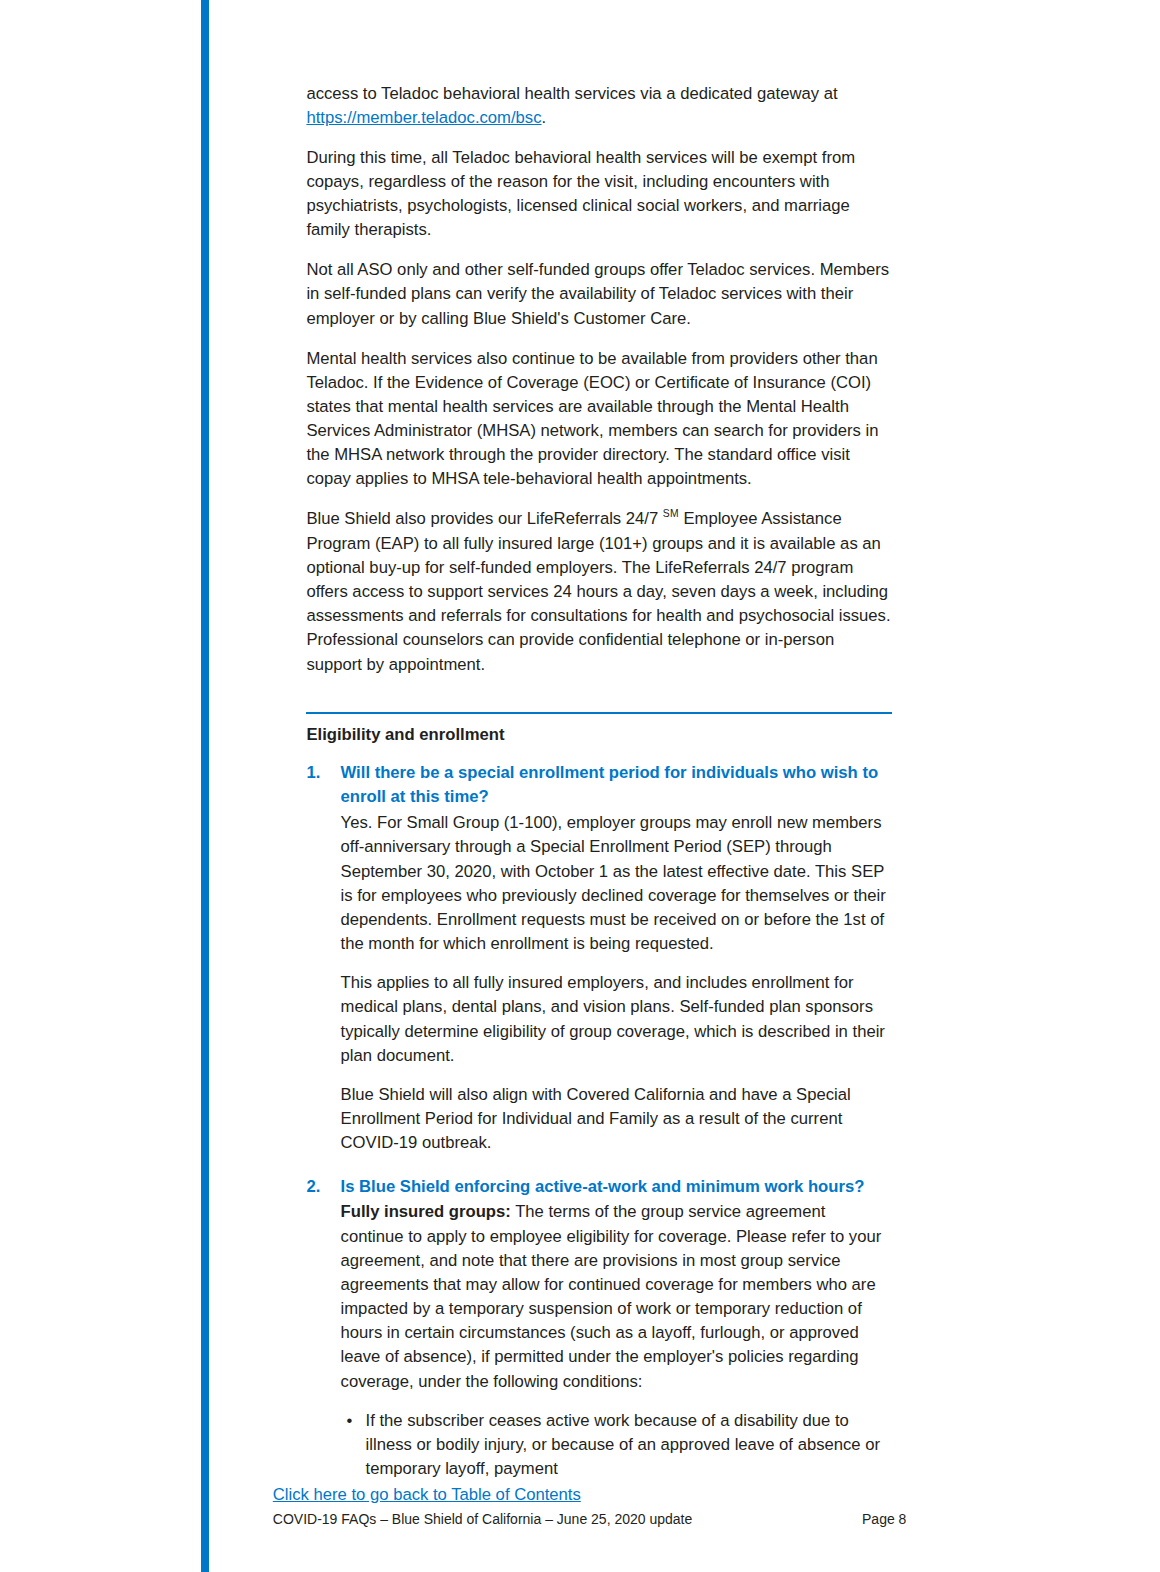access to Teladoc behavioral health services via a dedicated gateway at https://member.teladoc.com/bsc.
During this time, all Teladoc behavioral health services will be exempt from copays, regardless of the reason for the visit, including encounters with psychiatrists, psychologists, licensed clinical social workers, and marriage family therapists.
Not all ASO only and other self-funded groups offer Teladoc services. Members in self-funded plans can verify the availability of Teladoc services with their employer or by calling Blue Shield's Customer Care.
Mental health services also continue to be available from providers other than Teladoc. If the Evidence of Coverage (EOC) or Certificate of Insurance (COI) states that mental health services are available through the Mental Health Services Administrator (MHSA) network, members can search for providers in the MHSA network through the provider directory. The standard office visit copay applies to MHSA tele-behavioral health appointments.
Blue Shield also provides our LifeReferrals 24/7 SM Employee Assistance Program (EAP) to all fully insured large (101+) groups and it is available as an optional buy-up for self-funded employers. The LifeReferrals 24/7 program offers access to support services 24 hours a day, seven days a week, including assessments and referrals for consultations for health and psychosocial issues. Professional counselors can provide confidential telephone or in-person support by appointment.
Eligibility and enrollment
Will there be a special enrollment period for individuals who wish to enroll at this time?
Yes. For Small Group (1-100), employer groups may enroll new members off-anniversary through a Special Enrollment Period (SEP) through September 30, 2020, with October 1 as the latest effective date. This SEP is for employees who previously declined coverage for themselves or their dependents. Enrollment requests must be received on or before the 1st of the month for which enrollment is being requested.
This applies to all fully insured employers, and includes enrollment for medical plans, dental plans, and vision plans. Self-funded plan sponsors typically determine eligibility of group coverage, which is described in their plan document.
Blue Shield will also align with Covered California and have a Special Enrollment Period for Individual and Family as a result of the current COVID-19 outbreak.
Is Blue Shield enforcing active-at-work and minimum work hours?
Fully insured groups: The terms of the group service agreement continue to apply to employee eligibility for coverage. Please refer to your agreement, and note that there are provisions in most group service agreements that may allow for continued coverage for members who are impacted by a temporary suspension of work or temporary reduction of hours in certain circumstances (such as a layoff, furlough, or approved leave of absence), if permitted under the employer's policies regarding coverage, under the following conditions:
If the subscriber ceases active work because of a disability due to illness or bodily injury, or because of an approved leave of absence or temporary layoff, payment
Click here to go back to Table of Contents
COVID-19 FAQs – Blue Shield of California – June 25, 2020 update Page 8